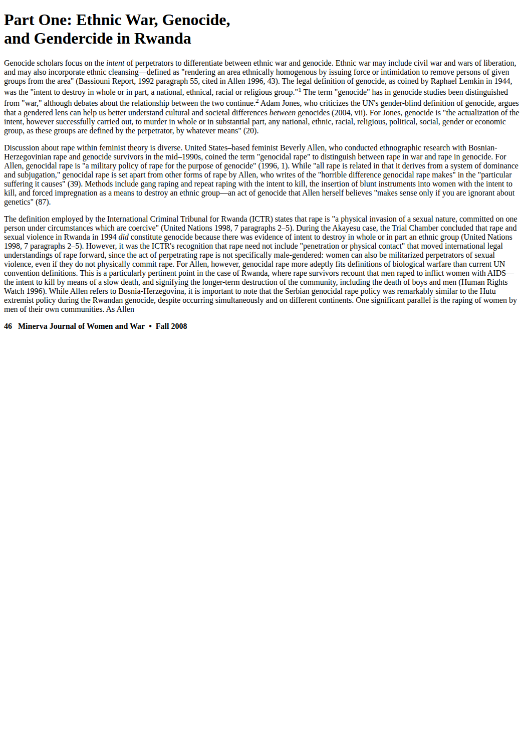Part One: Ethnic War, Genocide,
and Gendercide in Rwanda
Genocide scholars focus on the intent of perpetrators to differentiate between ethnic war and genocide. Ethnic war may include civil war and wars of liberation, and may also incorporate ethnic cleansing—defined as "rendering an area ethnically homogenous by issuing force or intimidation to remove persons of given groups from the area" (Bassiouni Report, 1992 paragraph 55, cited in Allen 1996, 43). The legal definition of genocide, as coined by Raphael Lemkin in 1944, was the "intent to destroy in whole or in part, a national, ethnical, racial or religious group."1 The term "genocide" has in genocide studies been distinguished from "war," although debates about the relationship between the two continue.2 Adam Jones, who criticizes the UN's gender-blind definition of genocide, argues that a gendered lens can help us better understand cultural and societal differences between genocides (2004, vii). For Jones, genocide is "the actualization of the intent, however successfully carried out, to murder in whole or in substantial part, any national, ethnic, racial, religious, political, social, gender or economic group, as these groups are defined by the perpetrator, by whatever means" (20).
Discussion about rape within feminist theory is diverse. United States–based feminist Beverly Allen, who conducted ethnographic research with Bosnian-Herzegovinian rape and genocide survivors in the mid–1990s, coined the term "genocidal rape" to distinguish between rape in war and rape in genocide. For Allen, genocidal rape is "a military policy of rape for the purpose of genocide" (1996, 1). While "all rape is related in that it derives from a system of dominance and subjugation," genocidal rape is set apart from other forms of rape by Allen, who writes of the "horrible difference genocidal rape makes" in the "particular suffering it causes" (39). Methods include gang raping and repeat raping with the intent to kill, the insertion of blunt instruments into women with the intent to kill, and forced impregnation as a means to destroy an ethnic group—an act of genocide that Allen herself believes "makes sense only if you are ignorant about genetics" (87).
The definition employed by the International Criminal Tribunal for Rwanda (ICTR) states that rape is "a physical invasion of a sexual nature, committed on one person under circumstances which are coercive" (United Nations 1998, 7 paragraphs 2–5). During the Akayesu case, the Trial Chamber concluded that rape and sexual violence in Rwanda in 1994 did constitute genocide because there was evidence of intent to destroy in whole or in part an ethnic group (United Nations 1998, 7 paragraphs 2–5). However, it was the ICTR's recognition that rape need not include "penetration or physical contact" that moved international legal understandings of rape forward, since the act of perpetrating rape is not specifically male-gendered: women can also be militarized perpetrators of sexual violence, even if they do not physically commit rape. For Allen, however, genocidal rape more adeptly fits definitions of biological warfare than current UN convention definitions. This is a particularly pertinent point in the case of Rwanda, where rape survivors recount that men raped to inflict women with AIDS—the intent to kill by means of a slow death, and signifying the longer-term destruction of the community, including the death of boys and men (Human Rights Watch 1996). While Allen refers to Bosnia-Herzegovina, it is important to note that the Serbian genocidal rape policy was remarkably similar to the Hutu extremist policy during the Rwandan genocide, despite occurring simultaneously and on different continents. One significant parallel is the raping of women by men of their own communities. As Allen
46 Minerva Journal of Women and War • Fall 2008